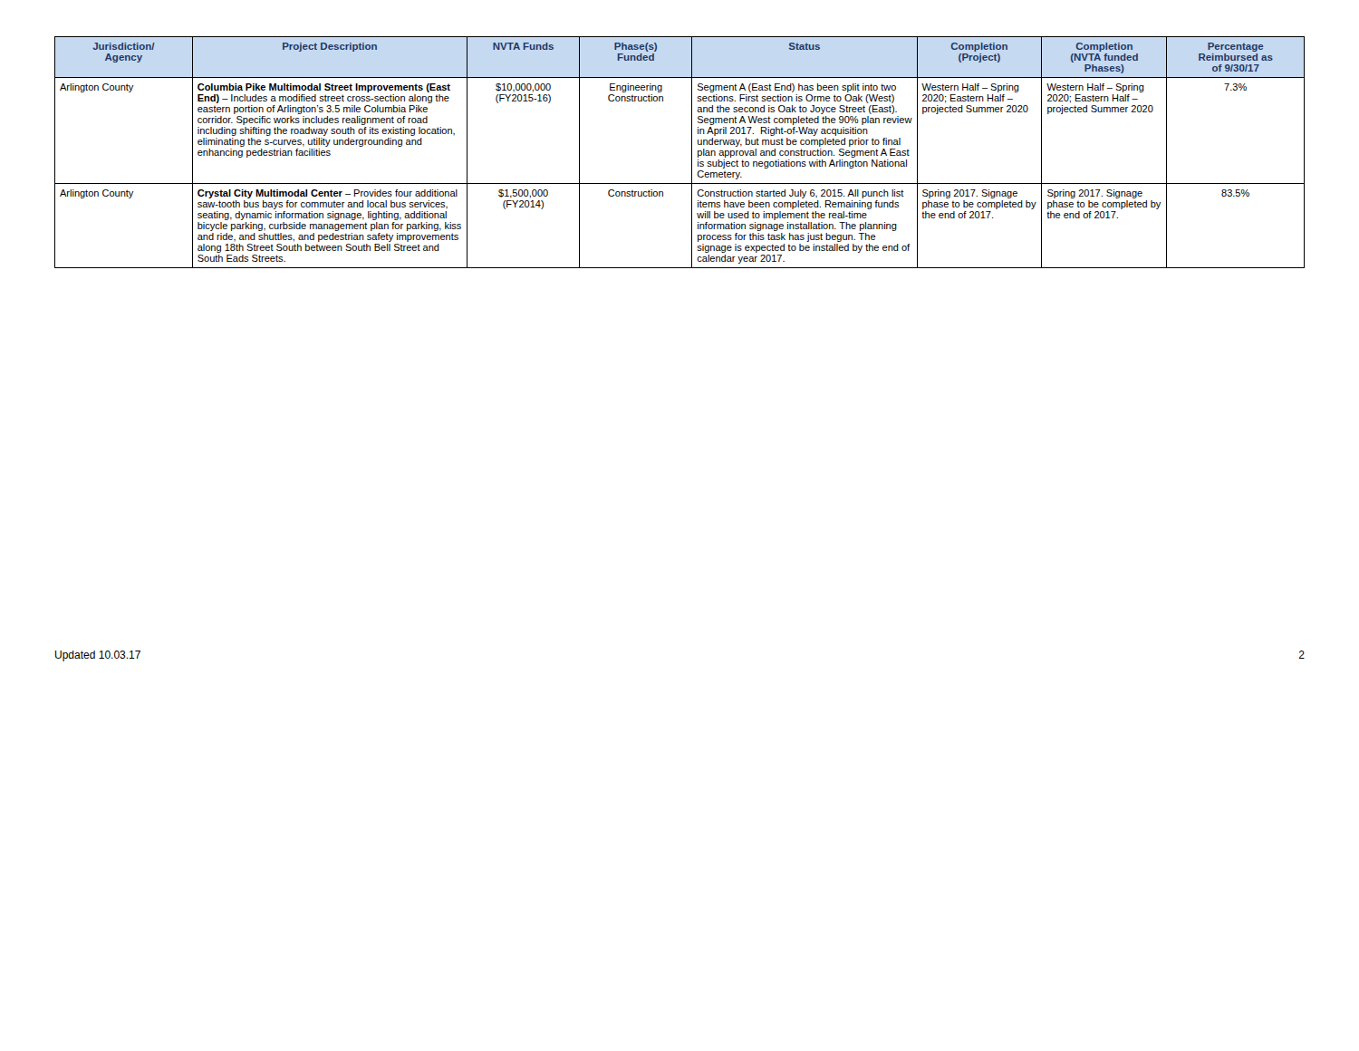| Jurisdiction/ Agency | Project Description | NVTA Funds | Phase(s) Funded | Status | Completion (Project) | Completion (NVTA funded Phases) | Percentage Reimbursed as of 9/30/17 |
| --- | --- | --- | --- | --- | --- | --- | --- |
| Arlington County | Columbia Pike Multimodal Street Improvements (East End) – Includes a modified street cross-section along the eastern portion of Arlington’s 3.5 mile Columbia Pike corridor. Specific works includes realignment of road including shifting the roadway south of its existing location, eliminating the s-curves, utility undergrounding and enhancing pedestrian facilities | $10,000,000 (FY2015-16) | Engineering Construction | Segment A (East End) has been split into two sections. First section is Orme to Oak (West) and the second is Oak to Joyce Street (East). Segment A West completed the 90% plan review in April 2017. Right-of-Way acquisition underway, but must be completed prior to final plan approval and construction. Segment A East is subject to negotiations with Arlington National Cemetery. | Western Half – Spring 2020; Eastern Half – projected Summer 2020 | Western Half – Spring 2020; Eastern Half – projected Summer 2020 | 7.3% |
| Arlington County | Crystal City Multimodal Center – Provides four additional saw-tooth bus bays for commuter and local bus services, seating, dynamic information signage, lighting, additional bicycle parking, curbside management plan for parking, kiss and ride, and shuttles, and pedestrian safety improvements along 18th Street South between South Bell Street and South Eads Streets. | $1,500,000 (FY2014) | Construction | Construction started July 6, 2015. All punch list items have been completed. Remaining funds will be used to implement the real-time information signage installation. The planning process for this task has just begun. The signage is expected to be installed by the end of calendar year 2017. | Spring 2017. Signage phase to be completed by the end of 2017. | Spring 2017. Signage phase to be completed by the end of 2017. | 83.5% |
Updated 10.03.17 2